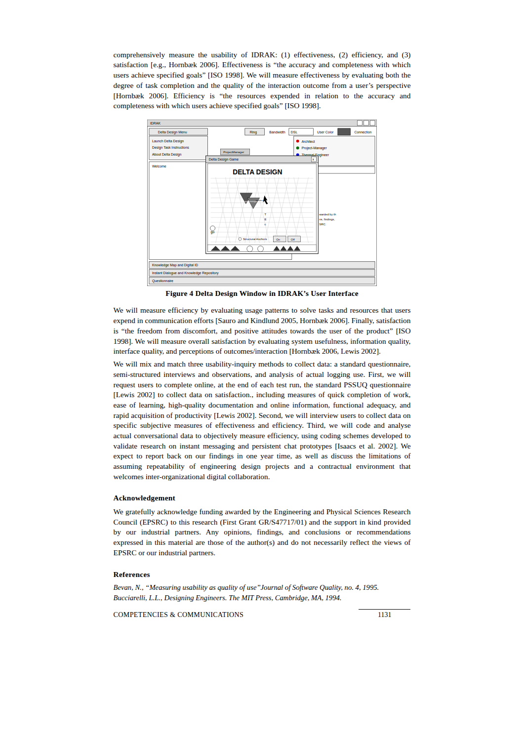comprehensively measure the usability of IDRAK: (1) effectiveness, (2) efficiency, and (3) satisfaction [e.g., Hornbæk 2006]. Effectiveness is “the accuracy and completeness with which users achieve specified goals” [ISO 1998]. We will measure effectiveness by evaluating both the degree of task completion and the quality of the interaction outcome from a user’s perspective [Hornbæk 2006]. Efficiency is “the resources expended in relation to the accuracy and completeness with which users achieve specified goals” [ISO 1998].
Figure 4 Delta Design Window in IDRAK’s User Interface
We will measure efficiency by evaluating usage patterns to solve tasks and resources that users expend in communication efforts [Sauro and Kindlund 2005, Hornbæk 2006]. Finally, satisfaction is “the freedom from discomfort, and positive attitudes towards the user of the product” [ISO 1998]. We will measure overall satisfaction by evaluating system usefulness, information quality, interface quality, and perceptions of outcomes/interaction [Hornbæk 2006, Lewis 2002].
We will mix and match three usability-inquiry methods to collect data: a standard questionnaire, semi-structured interviews and observations, and analysis of actual logging use. First, we will request users to complete online, at the end of each test run, the standard PSSUQ questionnaire [Lewis 2002] to collect data on satisfaction., including measures of quick completion of work, ease of learning, high-quality documentation and online information, functional adequacy, and rapid acquisition of productivity [Lewis 2002]. Second, we will interview users to collect data on specific subjective measures of effectiveness and efficiency. Third, we will code and analyse actual conversational data to objectively measure efficiency, using coding schemes developed to validate research on instant messaging and persistent chat prototypes [Isaacs et al. 2002]. We expect to report back on our findings in one year time, as well as discuss the limitations of assuming repeatability of engineering design projects and a contractual environment that welcomes inter-organizational digital collaboration.
Acknowledgement
We gratefully acknowledge funding awarded by the Engineering and Physical Sciences Research Council (EPSRC) to this research (First Grant GR/S47717/01) and the support in kind provided by our industrial partners. Any opinions, findings, and conclusions or recommendations expressed in this material are those of the author(s) and do not necessarily reflect the views of EPSRC or our industrial partners.
References
Bevan, N., “Measuring usability as quality of use”Journal of Software Quality, no. 4, 1995.
Bucciarelli, L.L., Designing Engineers. The MIT Press, Cambridge, MA, 1994.
COMPETENCIES & COMMUNICATIONS
1131